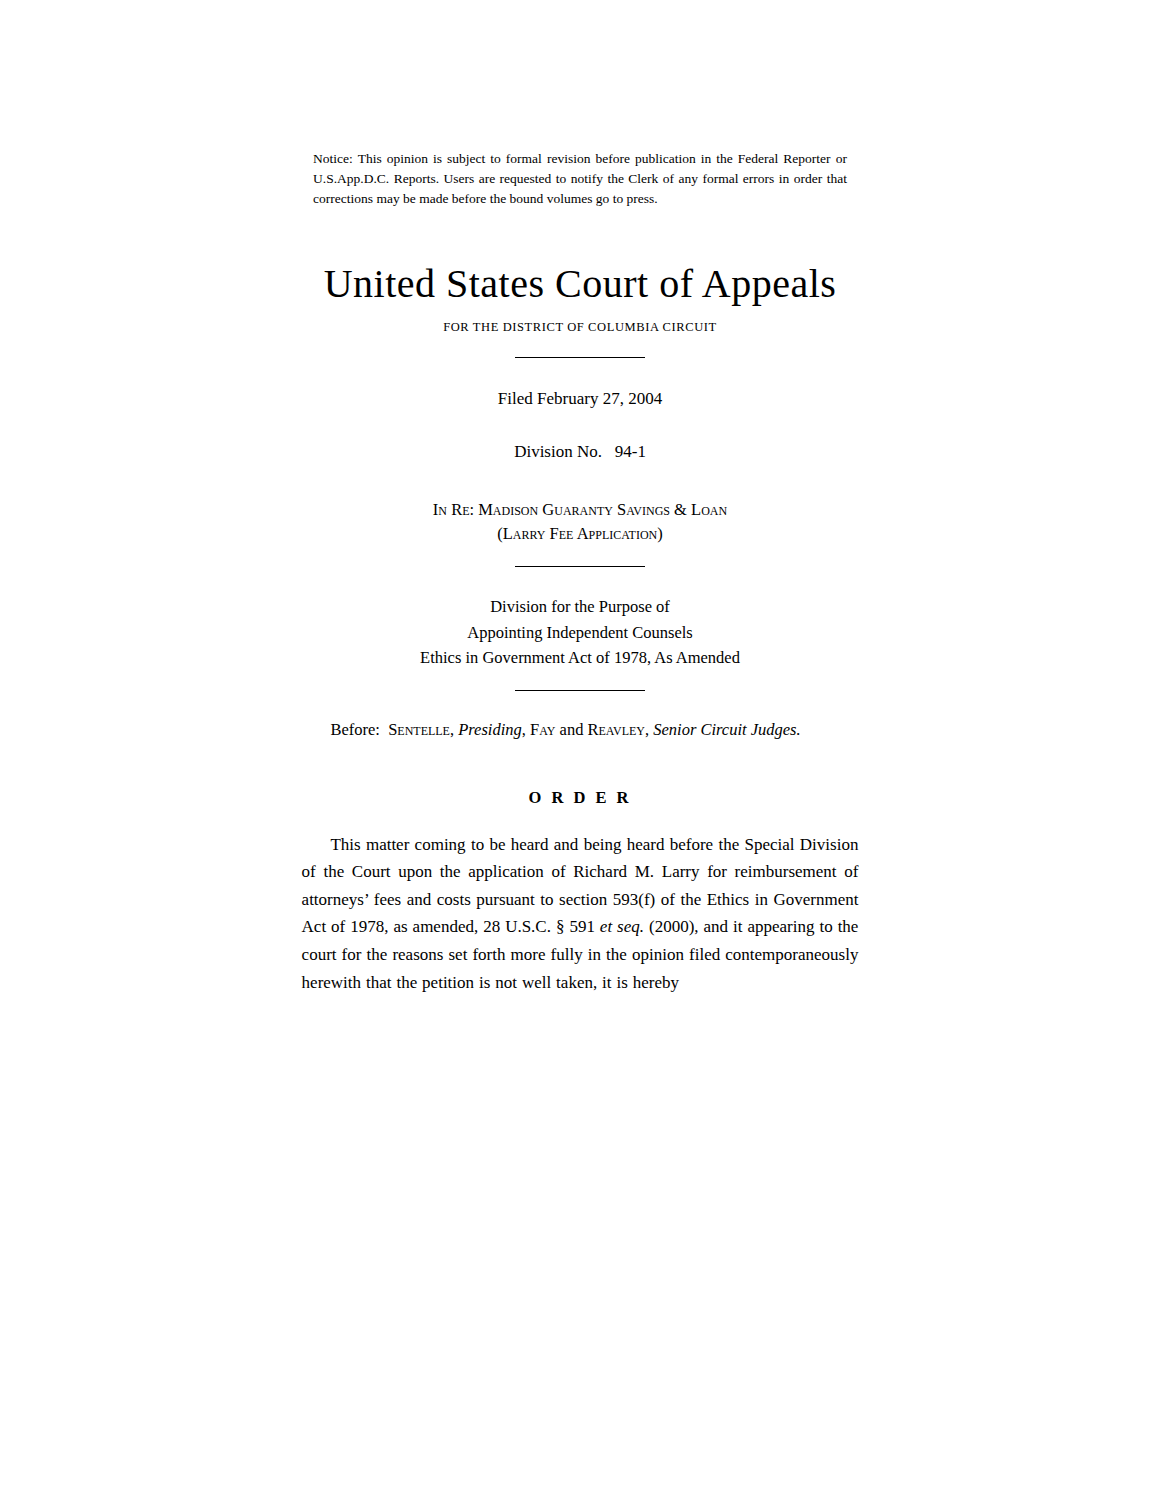Notice: This opinion is subject to formal revision before publication in the Federal Reporter or U.S.App.D.C. Reports. Users are requested to notify the Clerk of any formal errors in order that corrections may be made before the bound volumes go to press.
United States Court of Appeals
FOR THE DISTRICT OF COLUMBIA CIRCUIT
Filed February 27, 2004
Division No. 94-1
In Re: Madison Guaranty Savings & Loan
(Larry Fee Application)
Division for the Purpose of
Appointing Independent Counsels
Ethics in Government Act of 1978, As Amended
Before: Sentelle, Presiding, Fay and Reavley, Senior Circuit Judges.
O R D E R
This matter coming to be heard and being heard before the Special Division of the Court upon the application of Richard M. Larry for reimbursement of attorneys’ fees and costs pursuant to section 593(f) of the Ethics in Government Act of 1978, as amended, 28 U.S.C. § 591 et seq. (2000), and it appearing to the court for the reasons set forth more fully in the opinion filed contemporaneously herewith that the petition is not well taken, it is hereby